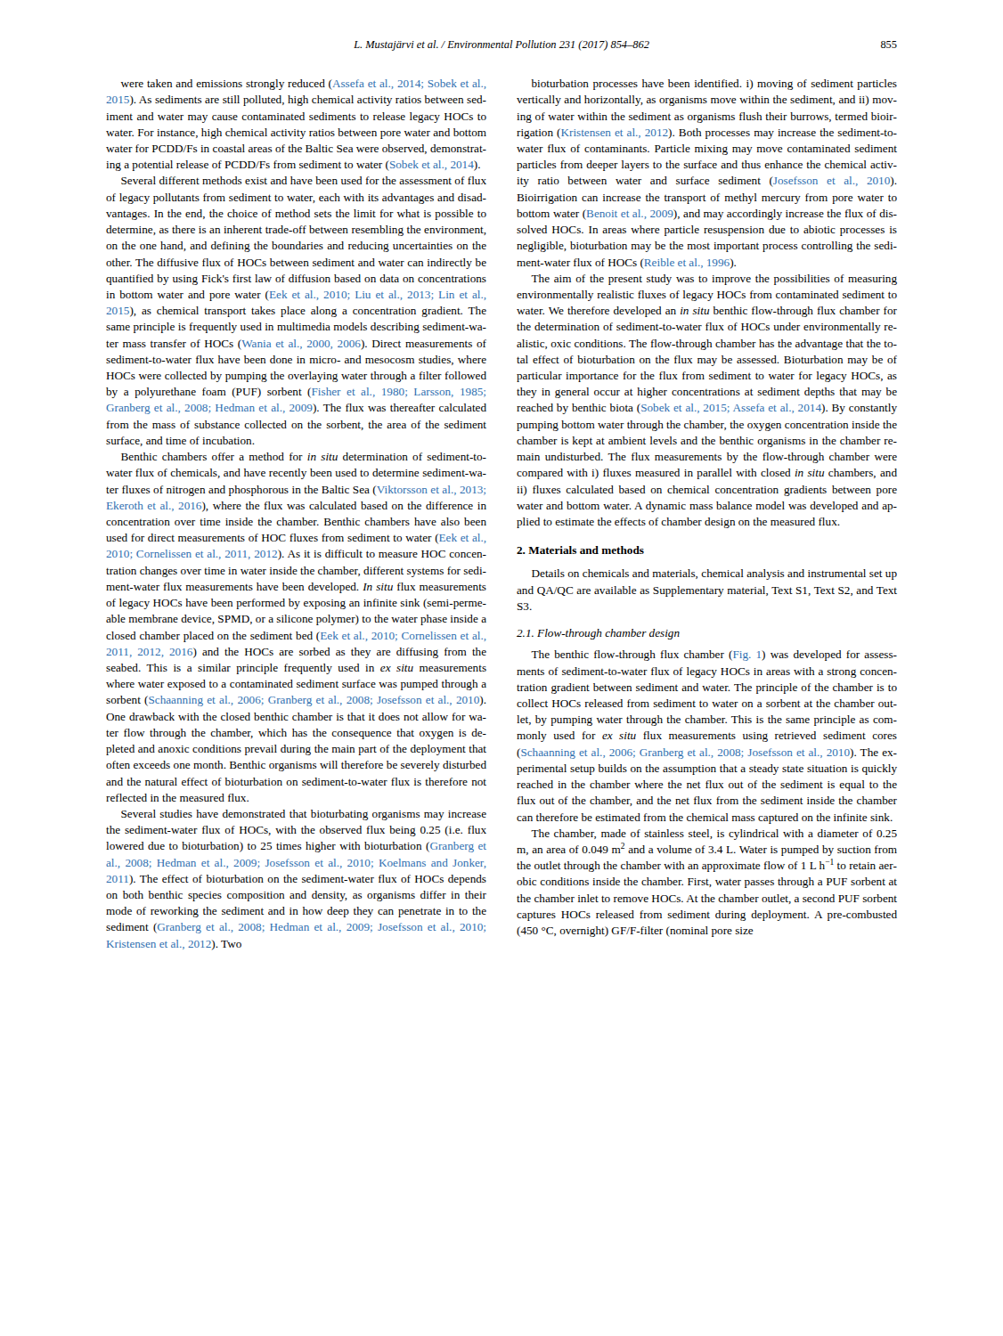L. Mustajärvi et al. / Environmental Pollution 231 (2017) 854–862 855
were taken and emissions strongly reduced (Assefa et al., 2014; Sobek et al., 2015). As sediments are still polluted, high chemical activity ratios between sediment and water may cause contaminated sediments to release legacy HOCs to water. For instance, high chemical activity ratios between pore water and bottom water for PCDD/Fs in coastal areas of the Baltic Sea were observed, demonstrating a potential release of PCDD/Fs from sediment to water (Sobek et al., 2014).
Several different methods exist and have been used for the assessment of flux of legacy pollutants from sediment to water, each with its advantages and disadvantages. In the end, the choice of method sets the limit for what is possible to determine, as there is an inherent trade-off between resembling the environment, on the one hand, and defining the boundaries and reducing uncertainties on the other. The diffusive flux of HOCs between sediment and water can indirectly be quantified by using Fick's first law of diffusion based on data on concentrations in bottom water and pore water (Eek et al., 2010; Liu et al., 2013; Lin et al., 2015), as chemical transport takes place along a concentration gradient. The same principle is frequently used in multimedia models describing sediment-water mass transfer of HOCs (Wania et al., 2000, 2006). Direct measurements of sediment-to-water flux have been done in micro- and mesocosm studies, where HOCs were collected by pumping the overlaying water through a filter followed by a polyurethane foam (PUF) sorbent (Fisher et al., 1980; Larsson, 1985; Granberg et al., 2008; Hedman et al., 2009). The flux was thereafter calculated from the mass of substance collected on the sorbent, the area of the sediment surface, and time of incubation.
Benthic chambers offer a method for in situ determination of sediment-to-water flux of chemicals, and have recently been used to determine sediment-water fluxes of nitrogen and phosphorous in the Baltic Sea (Viktorsson et al., 2013; Ekeroth et al., 2016), where the flux was calculated based on the difference in concentration over time inside the chamber. Benthic chambers have also been used for direct measurements of HOC fluxes from sediment to water (Eek et al., 2010; Cornelissen et al., 2011, 2012). As it is difficult to measure HOC concentration changes over time in water inside the chamber, different systems for sediment-water flux measurements have been developed. In situ flux measurements of legacy HOCs have been performed by exposing an infinite sink (semi-permeable membrane device, SPMD, or a silicone polymer) to the water phase inside a closed chamber placed on the sediment bed (Eek et al., 2010; Cornelissen et al., 2011, 2012, 2016) and the HOCs are sorbed as they are diffusing from the seabed. This is a similar principle frequently used in ex situ measurements where water exposed to a contaminated sediment surface was pumped through a sorbent (Schaanning et al., 2006; Granberg et al., 2008; Josefsson et al., 2010). One drawback with the closed benthic chamber is that it does not allow for water flow through the chamber, which has the consequence that oxygen is depleted and anoxic conditions prevail during the main part of the deployment that often exceeds one month. Benthic organisms will therefore be severely disturbed and the natural effect of bioturbation on sediment-to-water flux is therefore not reflected in the measured flux.
Several studies have demonstrated that bioturbating organisms may increase the sediment-water flux of HOCs, with the observed flux being 0.25 (i.e. flux lowered due to bioturbation) to 25 times higher with bioturbation (Granberg et al., 2008; Hedman et al., 2009; Josefsson et al., 2010; Koelmans and Jonker, 2011). The effect of bioturbation on the sediment-water flux of HOCs depends on both benthic species composition and density, as organisms differ in their mode of reworking the sediment and in how deep they can penetrate in to the sediment (Granberg et al., 2008; Hedman et al., 2009; Josefsson et al., 2010; Kristensen et al., 2012). Two
bioturbation processes have been identified. i) moving of sediment particles vertically and horizontally, as organisms move within the sediment, and ii) moving of water within the sediment as organisms flush their burrows, termed bioirrigation (Kristensen et al., 2012). Both processes may increase the sediment-to-water flux of contaminants. Particle mixing may move contaminated sediment particles from deeper layers to the surface and thus enhance the chemical activity ratio between water and surface sediment (Josefsson et al., 2010). Bioirrigation can increase the transport of methyl mercury from pore water to bottom water (Benoit et al., 2009), and may accordingly increase the flux of dissolved HOCs. In areas where particle resuspension due to abiotic processes is negligible, bioturbation may be the most important process controlling the sediment-water flux of HOCs (Reible et al., 1996).
The aim of the present study was to improve the possibilities of measuring environmentally realistic fluxes of legacy HOCs from contaminated sediment to water. We therefore developed an in situ benthic flow-through flux chamber for the determination of sediment-to-water flux of HOCs under environmentally realistic, oxic conditions. The flow-through chamber has the advantage that the total effect of bioturbation on the flux may be assessed. Bioturbation may be of particular importance for the flux from sediment to water for legacy HOCs, as they in general occur at higher concentrations at sediment depths that may be reached by benthic biota (Sobek et al., 2015; Assefa et al., 2014). By constantly pumping bottom water through the chamber, the oxygen concentration inside the chamber is kept at ambient levels and the benthic organisms in the chamber remain undisturbed. The flux measurements by the flow-through chamber were compared with i) fluxes measured in parallel with closed in situ chambers, and ii) fluxes calculated based on chemical concentration gradients between pore water and bottom water. A dynamic mass balance model was developed and applied to estimate the effects of chamber design on the measured flux.
2. Materials and methods
Details on chemicals and materials, chemical analysis and instrumental set up and QA/QC are available as Supplementary material, Text S1, Text S2, and Text S3.
2.1. Flow-through chamber design
The benthic flow-through flux chamber (Fig. 1) was developed for assessments of sediment-to-water flux of legacy HOCs in areas with a strong concentration gradient between sediment and water. The principle of the chamber is to collect HOCs released from sediment to water on a sorbent at the chamber outlet, by pumping water through the chamber. This is the same principle as commonly used for ex situ flux measurements using retrieved sediment cores (Schaanning et al., 2006; Granberg et al., 2008; Josefsson et al., 2010). The experimental setup builds on the assumption that a steady state situation is quickly reached in the chamber where the net flux out of the sediment is equal to the flux out of the chamber, and the net flux from the sediment inside the chamber can therefore be estimated from the chemical mass captured on the infinite sink.
The chamber, made of stainless steel, is cylindrical with a diameter of 0.25 m, an area of 0.049 m2 and a volume of 3.4 L. Water is pumped by suction from the outlet through the chamber with an approximate flow of 1 L h−1 to retain aerobic conditions inside the chamber. First, water passes through a PUF sorbent at the chamber inlet to remove HOCs. At the chamber outlet, a second PUF sorbent captures HOCs released from sediment during deployment. A pre-combusted (450 °C, overnight) GF/F-filter (nominal pore size